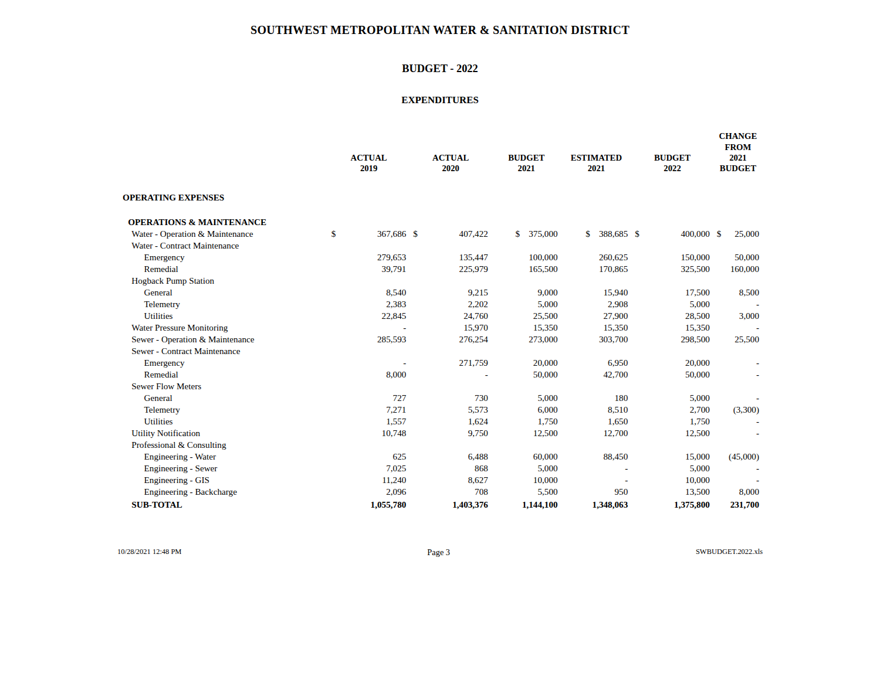SOUTHWEST METROPOLITAN WATER & SANITATION DISTRICT
BUDGET - 2022
EXPENDITURES
| | ACTUAL 2019 | ACTUAL 2020 | BUDGET 2021 | ESTIMATED 2021 | BUDGET 2022 | CHANGE FROM 2021 BUDGET |
| --- | --- | --- | --- | --- | --- | --- |
| OPERATING EXPENSES |
| OPERATIONS & MAINTENANCE |
| Water - Operation & Maintenance | $ | 367,686 | $ | 407,422 | $ 375,000 | $ 388,685 | $ | 400,000 | $ 25,000 |
| Water - Contract Maintenance | | | | | | | | | |
| Emergency | | 279,653 | | 135,447 | 100,000 | 260,625 | | 150,000 | 50,000 |
| Remedial | | 39,791 | | 225,979 | 165,500 | 170,865 | | 325,500 | 160,000 |
| Hogback Pump Station | | | | | | | | | |
| General | | 8,540 | | 9,215 | 9,000 | 15,940 | | 17,500 | 8,500 |
| Telemetry | | 2,383 | | 2,202 | 5,000 | 2,908 | | 5,000 | - |
| Utilities | | 22,845 | | 24,760 | 25,500 | 27,900 | | 28,500 | 3,000 |
| Water Pressure Monitoring | | - | | 15,970 | 15,350 | 15,350 | | 15,350 | - |
| Sewer - Operation & Maintenance | | 285,593 | | 276,254 | 273,000 | 303,700 | | 298,500 | 25,500 |
| Sewer - Contract Maintenance | | | | | | | | | |
| Emergency | | - | | 271,759 | 20,000 | 6,950 | | 20,000 | - |
| Remedial | | 8,000 | | - | 50,000 | 42,700 | | 50,000 | - |
| Sewer Flow Meters | | | | | | | | | |
| General | | 727 | | 730 | 5,000 | 180 | | 5,000 | - |
| Telemetry | | 7,271 | | 5,573 | 6,000 | 8,510 | | 2,700 | (3,300) |
| Utilities | | 1,557 | | 1,624 | 1,750 | 1,650 | | 1,750 | - |
| Utility Notification | | 10,748 | | 9,750 | 12,500 | 12,700 | | 12,500 | - |
| Professional & Consulting | | | | | | | | | |
| Engineering - Water | | 625 | | 6,488 | 60,000 | 88,450 | | 15,000 | (45,000) |
| Engineering - Sewer | | 7,025 | | 868 | 5,000 | - | | 5,000 | - |
| Engineering - GIS | | 11,240 | | 8,627 | 10,000 | - | | 10,000 | - |
| Engineering - Backcharge | | 2,096 | | 708 | 5,500 | 950 | | 13,500 | 8,000 |
| SUB-TOTAL | | 1,055,780 | | 1,403,376 | 1,144,100 | 1,348,063 | | 1,375,800 | 231,700 |
10/28/2021 12:48 PM
Page 3
SWBUDGET.2022.xls